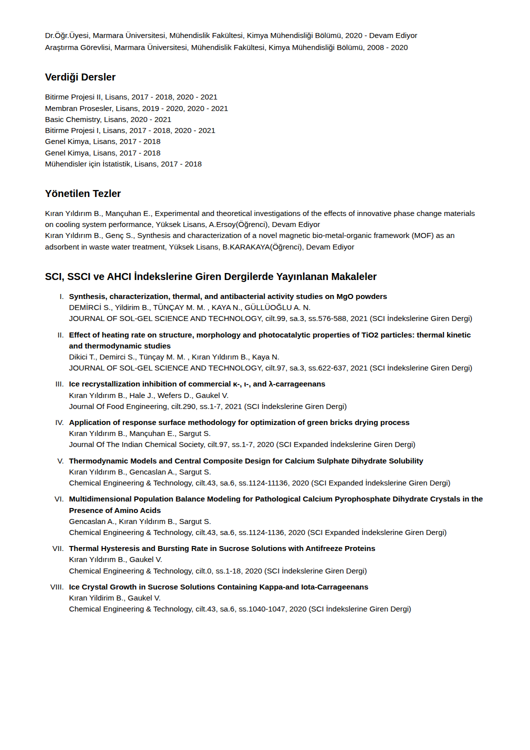Dr.Öğr.Üyesi, Marmara Üniversitesi, Mühendislik Fakültesi, Kimya Mühendisliği Bölümü, 2020 - Devam Ediyor
Araştırma Görevlisi, Marmara Üniversitesi, Mühendislik Fakültesi, Kimya Mühendisliği Bölümü, 2008 - 2020
Verdiği Dersler
Bitirme Projesi II, Lisans, 2017 - 2018, 2020 - 2021
Membran Prosesler, Lisans, 2019 - 2020, 2020 - 2021
Basic Chemistry, Lisans, 2020 - 2021
Bitirme Projesi I, Lisans, 2017 - 2018, 2020 - 2021
Genel Kimya, Lisans, 2017 - 2018
Genel Kimya, Lisans, 2017 - 2018
Mühendisler için İstatistik, Lisans, 2017 - 2018
Yönetilen Tezler
Kıran Yıldırım B., Mançuhan E., Experimental and theoretical investigations of the effects of innovative phase change materials on cooling system performance, Yüksek Lisans, A.Ersoy(Öğrenci), Devam Ediyor
Kıran Yıldırım B., Genç S., Synthesis and characterization of a novel magnetic bio-metal-organic framework (MOF) as an adsorbent in waste water treatment, Yüksek Lisans, B.KARAKAYA(Öğrenci), Devam Ediyor
SCI, SSCI ve AHCI İndekslerine Giren Dergilerde Yayınlanan Makaleler
Synthesis, characterization, thermal, and antibacterial activity studies on MgO powders
DEMİRCİ S., Yildirim B., TÜNÇAY M. M. , KAYA N., GÜLLÜOĞLU A. N.
JOURNAL OF SOL-GEL SCIENCE AND TECHNOLOGY, cilt.99, sa.3, ss.576-588, 2021 (SCI İndekslerine Giren Dergi)
Effect of heating rate on structure, morphology and photocatalytic properties of TiO2 particles: thermal kinetic and thermodynamic studies
Dikici T., Demirci S., Tünçay M. M. , Kıran Yıldırım B., Kaya N.
JOURNAL OF SOL-GEL SCIENCE AND TECHNOLOGY, cilt.97, sa.3, ss.622-637, 2021 (SCI İndekslerine Giren Dergi)
Ice recrystallization inhibition of commercial κ-, ι-, and λ-carrageenans
Kıran Yıldırım B., Hale J., Wefers D., Gaukel V.
Journal Of Food Engineering, cilt.290, ss.1-7, 2021 (SCI İndekslerine Giren Dergi)
Application of response surface methodology for optimization of green bricks drying process
Kıran Yıldırım B., Mançuhan E., Sargut S.
Journal Of The Indian Chemical Society, cilt.97, ss.1-7, 2020 (SCI Expanded İndekslerine Giren Dergi)
Thermodynamic Models and Central Composite Design for Calcium Sulphate Dihydrate Solubility
Kıran Yıldırım B., Gencaslan A., Sargut S.
Chemical Engineering & Technology, cilt.43, sa.6, ss.1124-11136, 2020 (SCI Expanded İndekslerine Giren Dergi)
Multidimensional Population Balance Modeling for Pathological Calcium Pyrophosphate Dihydrate Crystals in the Presence of Amino Acids
Gencaslan A., Kıran Yıldırım B., Sargut S.
Chemical Engineering & Technology, cilt.43, sa.6, ss.1124-1136, 2020 (SCI Expanded İndekslerine Giren Dergi)
Thermal Hysteresis and Bursting Rate in Sucrose Solutions with Antifreeze Proteins
Kıran Yıldırım B., Gaukel V.
Chemical Engineering & Technology, cilt.0, ss.1-18, 2020 (SCI İndekslerine Giren Dergi)
Ice Crystal Growth in Sucrose Solutions Containing Kappa-and Iota-Carrageenans
Kıran Yildirim B., Gaukel V.
Chemical Engineering & Technology, cilt.43, sa.6, ss.1040-1047, 2020 (SCI İndekslerine Giren Dergi)